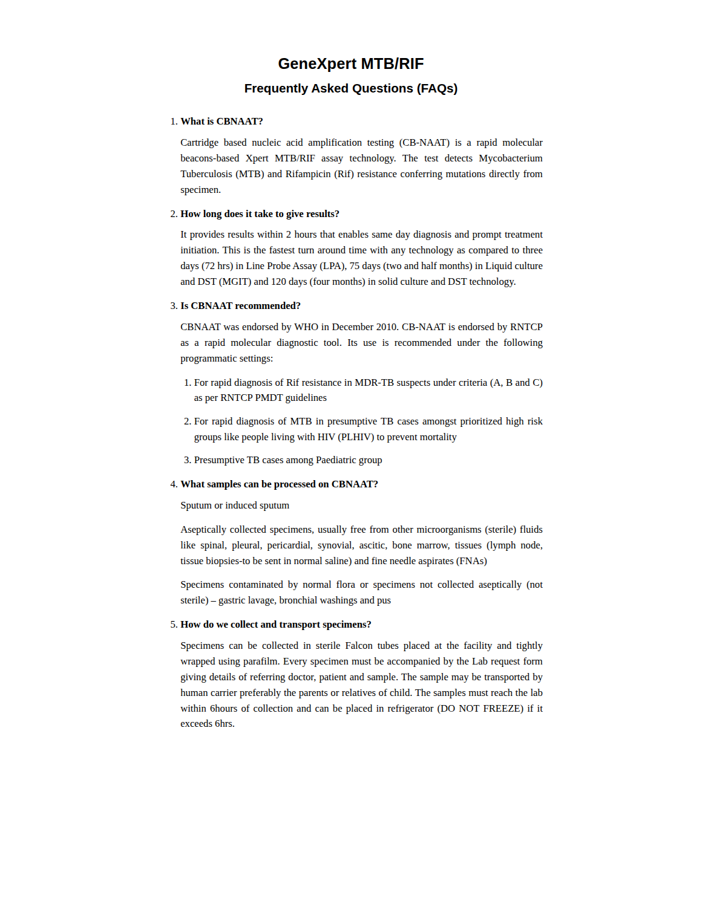GeneXpert MTB/RIF
Frequently Asked Questions (FAQs)
What is CBNAAT?
Cartridge based nucleic acid amplification testing (CB-NAAT) is a rapid molecular beacons-based Xpert MTB/RIF assay technology. The test detects Mycobacterium Tuberculosis (MTB) and Rifampicin (Rif) resistance conferring mutations directly from specimen.
How long does it take to give results?
It provides results within 2 hours that enables same day diagnosis and prompt treatment initiation. This is the fastest turn around time with any technology as compared to three days (72 hrs) in Line Probe Assay (LPA), 75 days (two and half months) in Liquid culture and DST (MGIT) and 120 days (four months) in solid culture and DST technology.
Is CBNAAT recommended?
CBNAAT was endorsed by WHO in December 2010. CB-NAAT is endorsed by RNTCP as a rapid molecular diagnostic tool. Its use is recommended under the following programmatic settings:
For rapid diagnosis of Rif resistance in MDR-TB suspects under criteria (A, B and C) as per RNTCP PMDT guidelines
For rapid diagnosis of MTB in presumptive TB cases amongst prioritized high risk groups like people living with HIV (PLHIV) to prevent mortality
Presumptive TB cases among Paediatric group
What samples can be processed on CBNAAT?
Sputum or induced sputum
Aseptically collected specimens, usually free from other microorganisms (sterile) fluids like spinal, pleural, pericardial, synovial, ascitic, bone marrow, tissues (lymph node, tissue biopsies-to be sent in normal saline) and fine needle aspirates (FNAs)
Specimens contaminated by normal flora or specimens not collected aseptically (not sterile) – gastric lavage, bronchial washings and pus
How do we collect and transport specimens?
Specimens can be collected in sterile Falcon tubes placed at the facility and tightly wrapped using parafilm. Every specimen must be accompanied by the Lab request form giving details of referring doctor, patient and sample. The sample may be transported by human carrier preferably the parents or relatives of child. The samples must reach the lab within 6hours of collection and can be placed in refrigerator (DO NOT FREEZE) if it exceeds 6hrs.